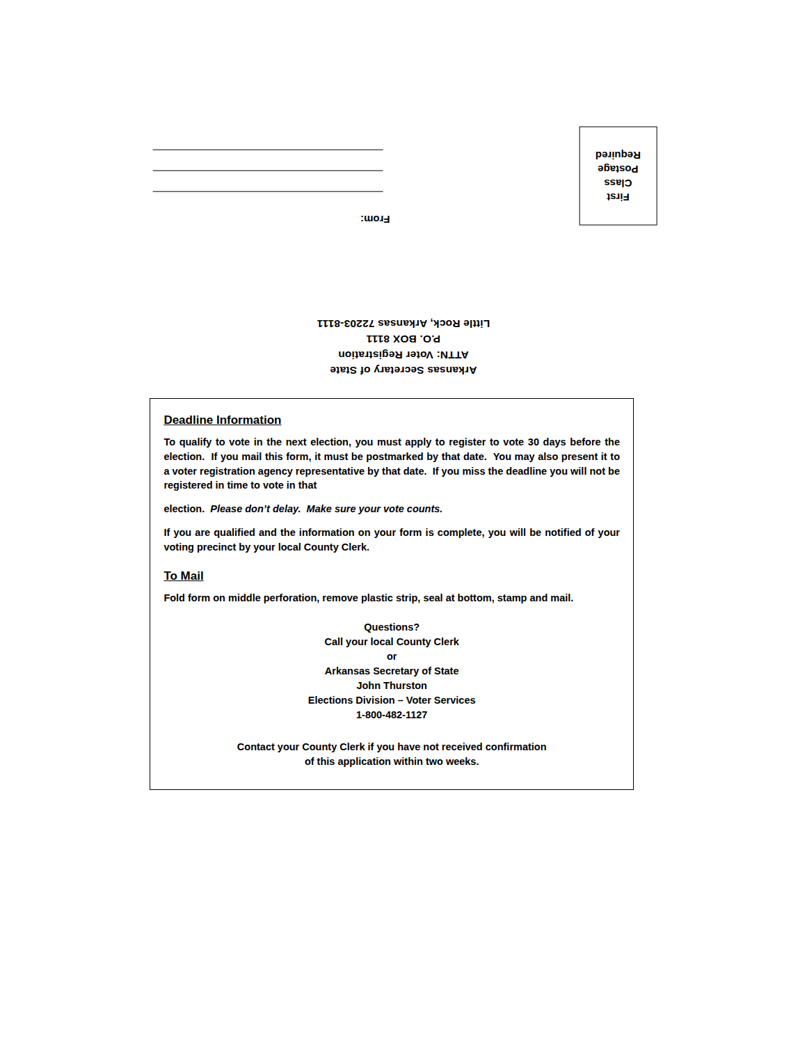Arkansas Secretary of State
ATTN: Voter Registration
P.O. BOX 8111
Little Rock, Arkansas 72203-8111
First
Class
Postage
Required
From:
Deadline Information
To qualify to vote in the next election, you must apply to register to vote 30 days before the election. If you mail this form, it must be postmarked by that date. You may also present it to a voter registration agency representative by that date. If you miss the deadline you will not be registered in time to vote in that
election. Please don’t delay. Make sure your vote counts.
If you are qualified and the information on your form is complete, you will be notified of your voting precinct by your local County Clerk.
To Mail
Fold form on middle perforation, remove plastic strip, seal at bottom, stamp and mail.
Questions? Call your local County Clerk or Arkansas Secretary of State John Thurston Elections Division – Voter Services 1-800-482-1127
Contact your County Clerk if you have not received confirmation
of this application within two weeks.